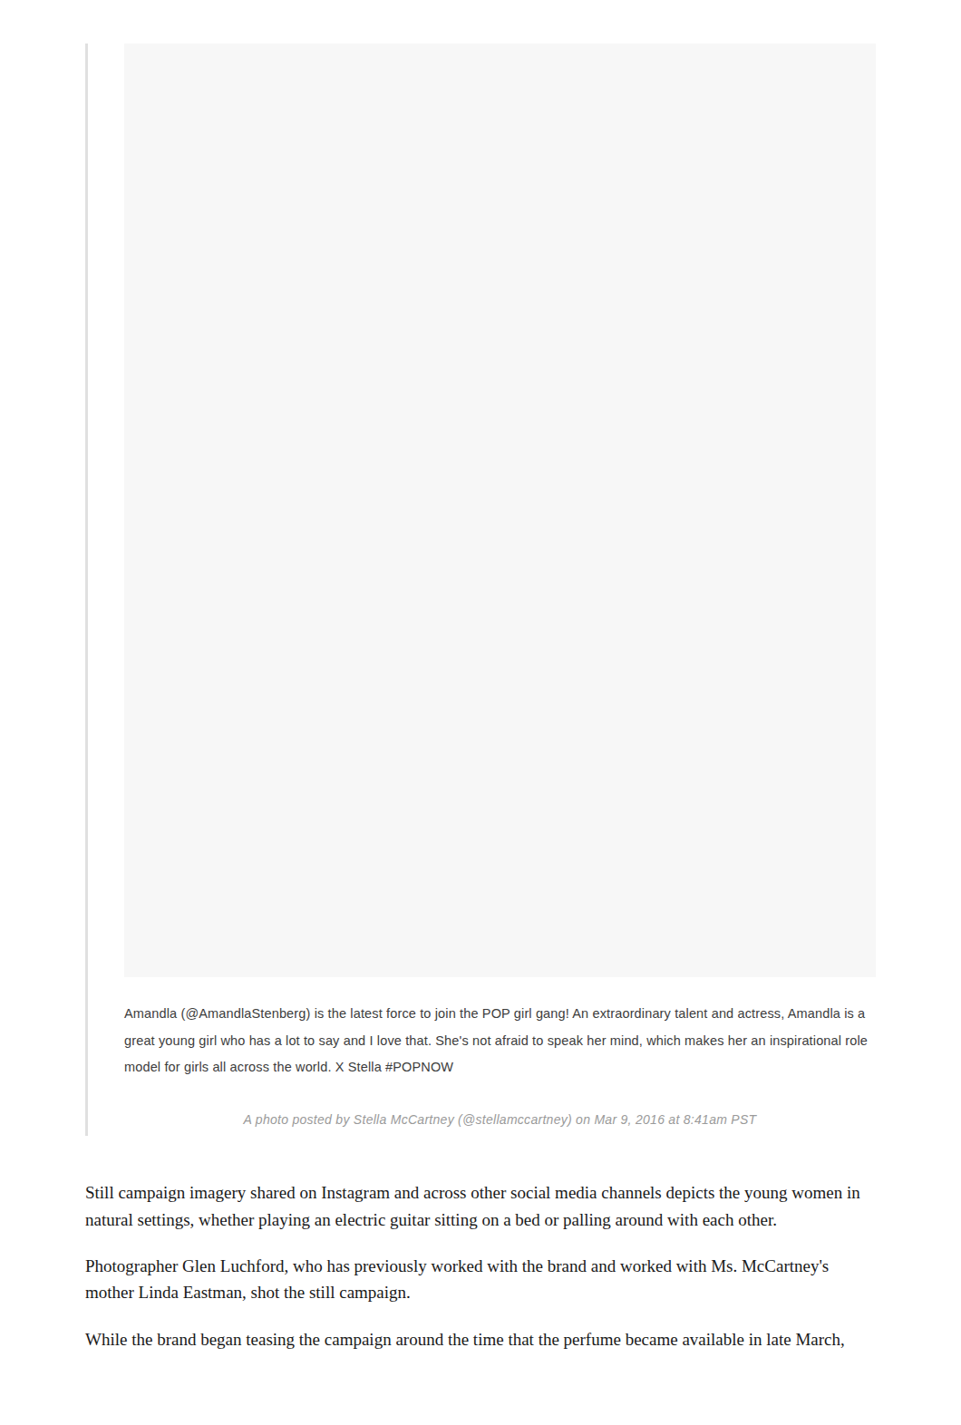Amandla (@AmandlaStenberg) is the latest force to join the POP girl gang! An extraordinary talent and actress, Amandla is a great young girl who has a lot to say and I love that. She's not afraid to speak her mind, which makes her an inspirational role model for girls all across the world. X Stella #POPNOW
A photo posted by Stella McCartney (@stellamccartney) on Mar 9, 2016 at 8:41am PST
Still campaign imagery shared on Instagram and across other social media channels depicts the young women in natural settings, whether playing an electric guitar sitting on a bed or palling around with each other.
Photographer Glen Luchford, who has previously worked with the brand and worked with Ms. McCartney's mother Linda Eastman, shot the still campaign.
While the brand began teasing the campaign around the time that the perfume became available in late March,